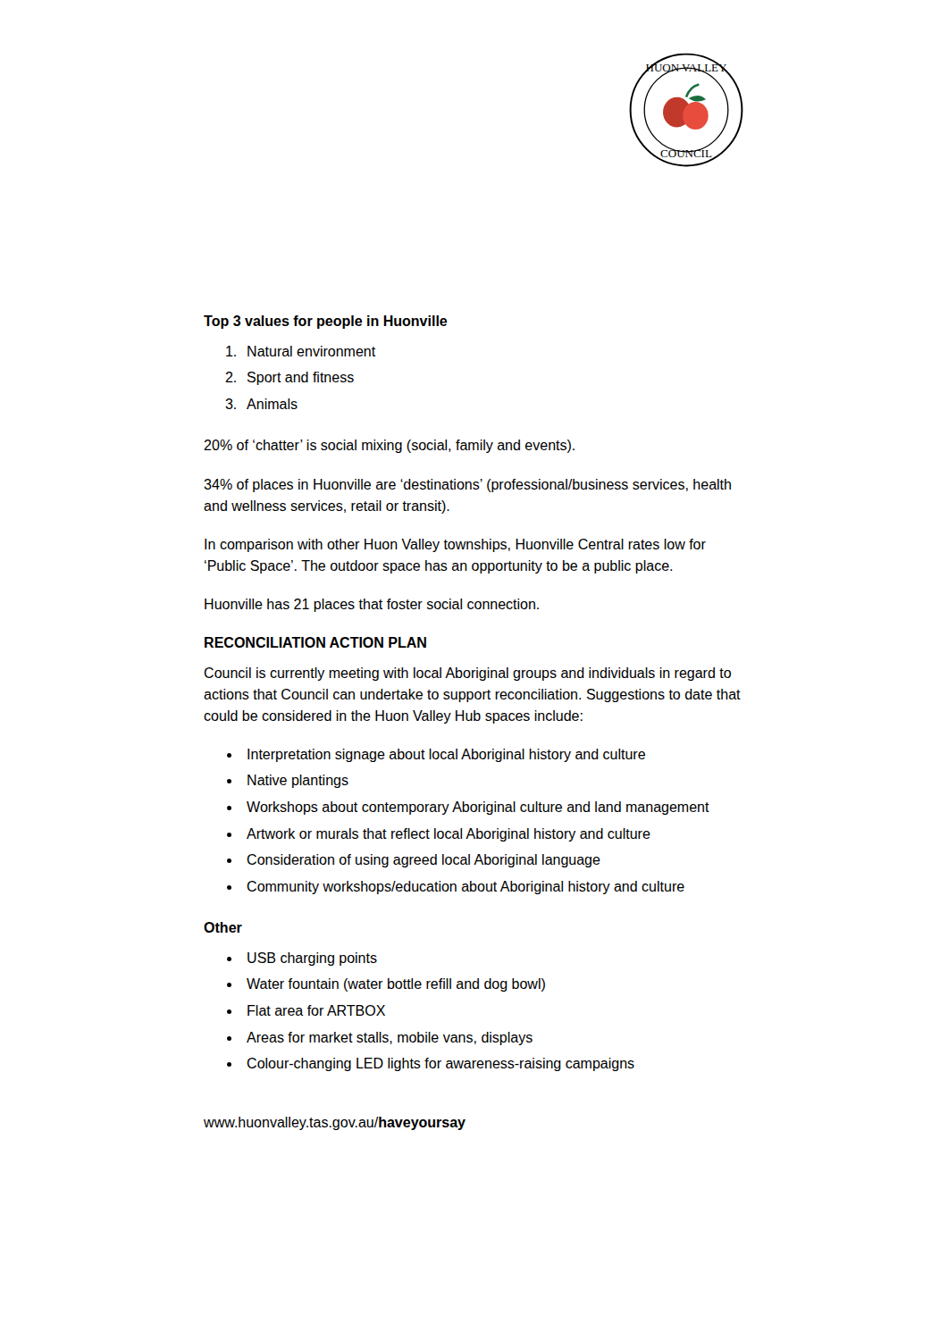Top 3 values for people in Huonville
Natural environment
Sport and fitness
Animals
20% of ‘chatter’ is social mixing (social, family and events).
34% of places in Huonville are ‘destinations’ (professional/business services, health and wellness services, retail or transit).
In comparison with other Huon Valley townships, Huonville Central rates low for ‘Public Space’. The outdoor space has an opportunity to be a public place.
Huonville has 21 places that foster social connection.
RECONCILIATION ACTION PLAN
Council is currently meeting with local Aboriginal groups and individuals in regard to actions that Council can undertake to support reconciliation. Suggestions to date that could be considered in the Huon Valley Hub spaces include:
Interpretation signage about local Aboriginal history and culture
Native plantings
Workshops about contemporary Aboriginal culture and land management
Artwork or murals that reflect local Aboriginal history and culture
Consideration of using agreed local Aboriginal language
Community workshops/education about Aboriginal history and culture
Other
USB charging points
Water fountain (water bottle refill and dog bowl)
Flat area for ARTBOX
Areas for market stalls, mobile vans, displays
Colour-changing LED lights for awareness-raising campaigns
www.huonvalley.tas.gov.au/haveyoursay